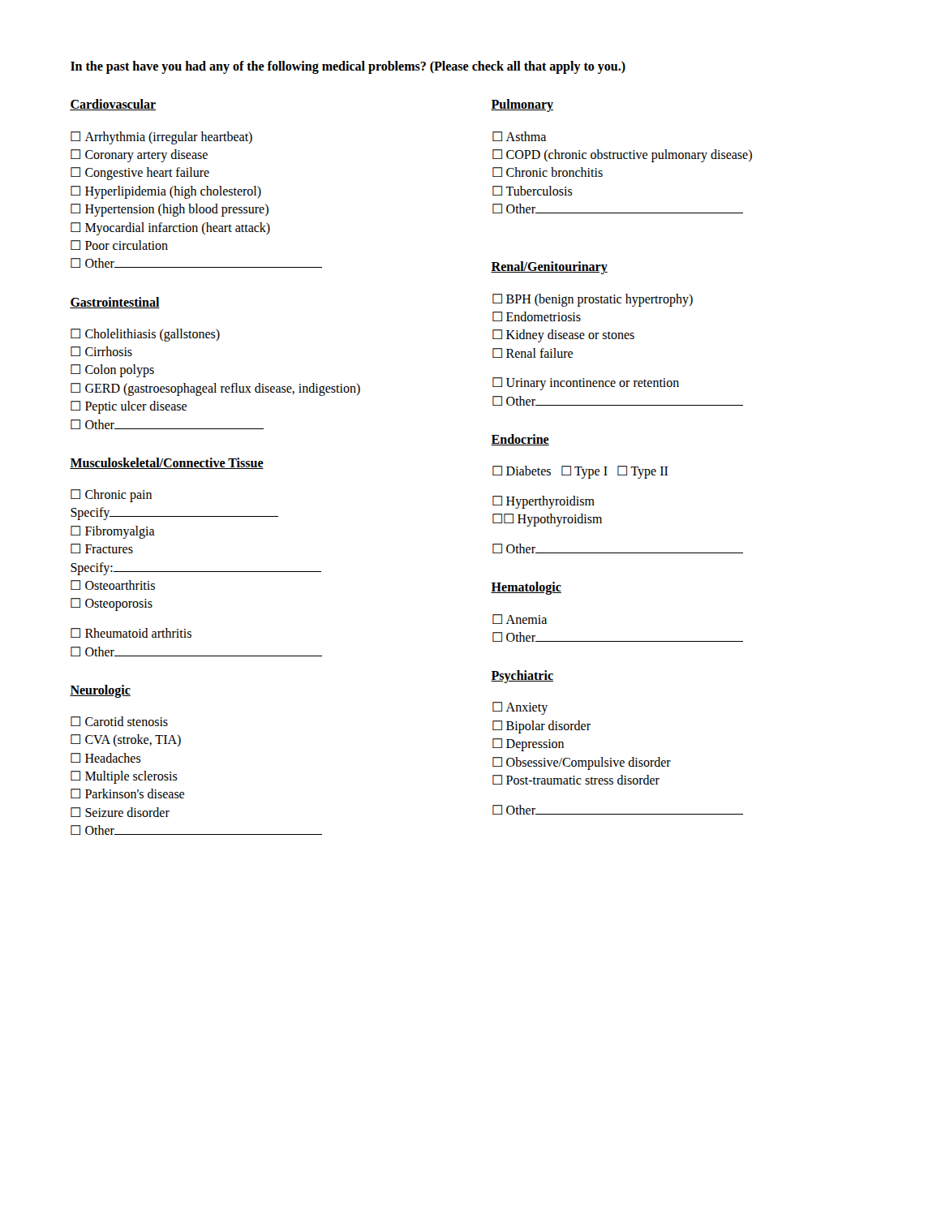In the past have you had any of the following medical problems? (Please check all that apply to you.)
Cardiovascular
Arrhythmia (irregular heartbeat)
Coronary artery disease
Congestive heart failure
Hyperlipidemia (high cholesterol)
Hypertension (high blood pressure)
Myocardial infarction (heart attack)
Poor circulation
Other
Gastrointestinal
Cholelithiasis (gallstones)
Cirrhosis
Colon polyps
GERD (gastroesophageal reflux disease, indigestion)
Peptic ulcer disease
Other
Musculoskeletal/Connective Tissue
Chronic pain
Specify
Fibromyalgia
Fractures
Specify:
Osteoarthritis
Osteoporosis
Rheumatoid arthritis
Other
Neurologic
Carotid stenosis
CVA (stroke, TIA)
Headaches
Multiple sclerosis
Parkinson's disease
Seizure disorder
Other
Pulmonary
Asthma
COPD (chronic obstructive pulmonary disease)
Chronic bronchitis
Tuberculosis
Other
Renal/Genitourinary
BPH (benign prostatic hypertrophy)
Endometriosis
Kidney disease or stones
Renal failure
Urinary incontinence or retention
Other
Endocrine
Diabetes Type I Type II
Hyperthyroidism
Hypothyroidism
Other
Hematologic
Anemia
Other
Psychiatric
Anxiety
Bipolar disorder
Depression
Obsessive/Compulsive disorder
Post-traumatic stress disorder
Other